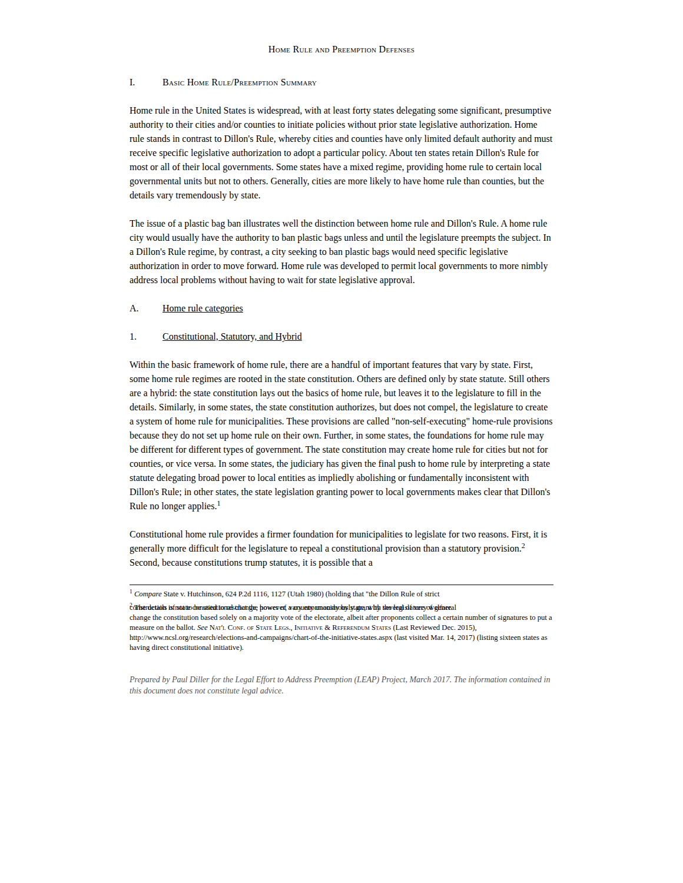Home Rule and Preemption Defenses
I. Basic Home Rule/Preemption Summary
Home rule in the United States is widespread, with at least forty states delegating some significant, presumptive authority to their cities and/or counties to initiate policies without prior state legislative authorization. Home rule stands in contrast to Dillon's Rule, whereby cities and counties have only limited default authority and must receive specific legislative authorization to adopt a particular policy. About ten states retain Dillon's Rule for most or all of their local governments. Some states have a mixed regime, providing home rule to certain local governmental units but not to others. Generally, cities are more likely to have home rule than counties, but the details vary tremendously by state.
The issue of a plastic bag ban illustrates well the distinction between home rule and Dillon's Rule. A home rule city would usually have the authority to ban plastic bags unless and until the legislature preempts the subject. In a Dillon's Rule regime, by contrast, a city seeking to ban plastic bags would need specific legislative authorization in order to move forward. Home rule was developed to permit local governments to more nimbly address local problems without having to wait for state legislative approval.
A. Home rule categories
1. Constitutional, Statutory, and Hybrid
Within the basic framework of home rule, there are a handful of important features that vary by state. First, some home rule regimes are rooted in the state constitution. Others are defined only by state statute. Still others are a hybrid: the state constitution lays out the basics of home rule, but leaves it to the legislature to fill in the details. Similarly, in some states, the state constitution authorizes, but does not compel, the legislature to create a system of home rule for municipalities. These provisions are called "non-self-executing" home-rule provisions because they do not set up home rule on their own. Further, in some states, the foundations for home rule may be different for different types of government. The state constitution may create home rule for cities but not for counties, or vice versa. In some states, the judiciary has given the final push to home rule by interpreting a state statute delegating broad power to local entities as impliedly abolishing or fundamentally inconsistent with Dillon's Rule; in other states, the state legislation granting power to local governments makes clear that Dillon's Rule no longer applies.1
Constitutional home rule provides a firmer foundation for municipalities to legislate for two reasons. First, it is generally more difficult for the legislature to repeal a constitutional provision than a statutory provision.2 Second, because constitutions trump statutes, it is possible that a
1 Compare State v. Hutchinson, 624 P.2d 1116, 1127 (Utah 1980) (holding that "the Dillon Rule of strict
2 The details of state constitutional change, however, vary enormously by state, with several of very welfare construction is not to be used to restrict the power of a county unanimously grant by the legislature of general
change the constitution based solely on a majority vote of the electorate, albeit after proponents collect a certain number of signatures to put a measure on the ballot. See Nat'l Conf. of State Legs., Initiative & Referendum States (Last Reviewed Dec. 2015), http://www.ncsl.org/research/elections-and-campaigns/chart-of-the-initiative-states.aspx (last visited Mar. 14, 2017) (listing sixteen states as having direct constitutional initiative).
Prepared by Paul Diller for the Legal Effort to Address Preemption (LEAP) Project, March 2017. The information contained in this document does not constitute legal advice.